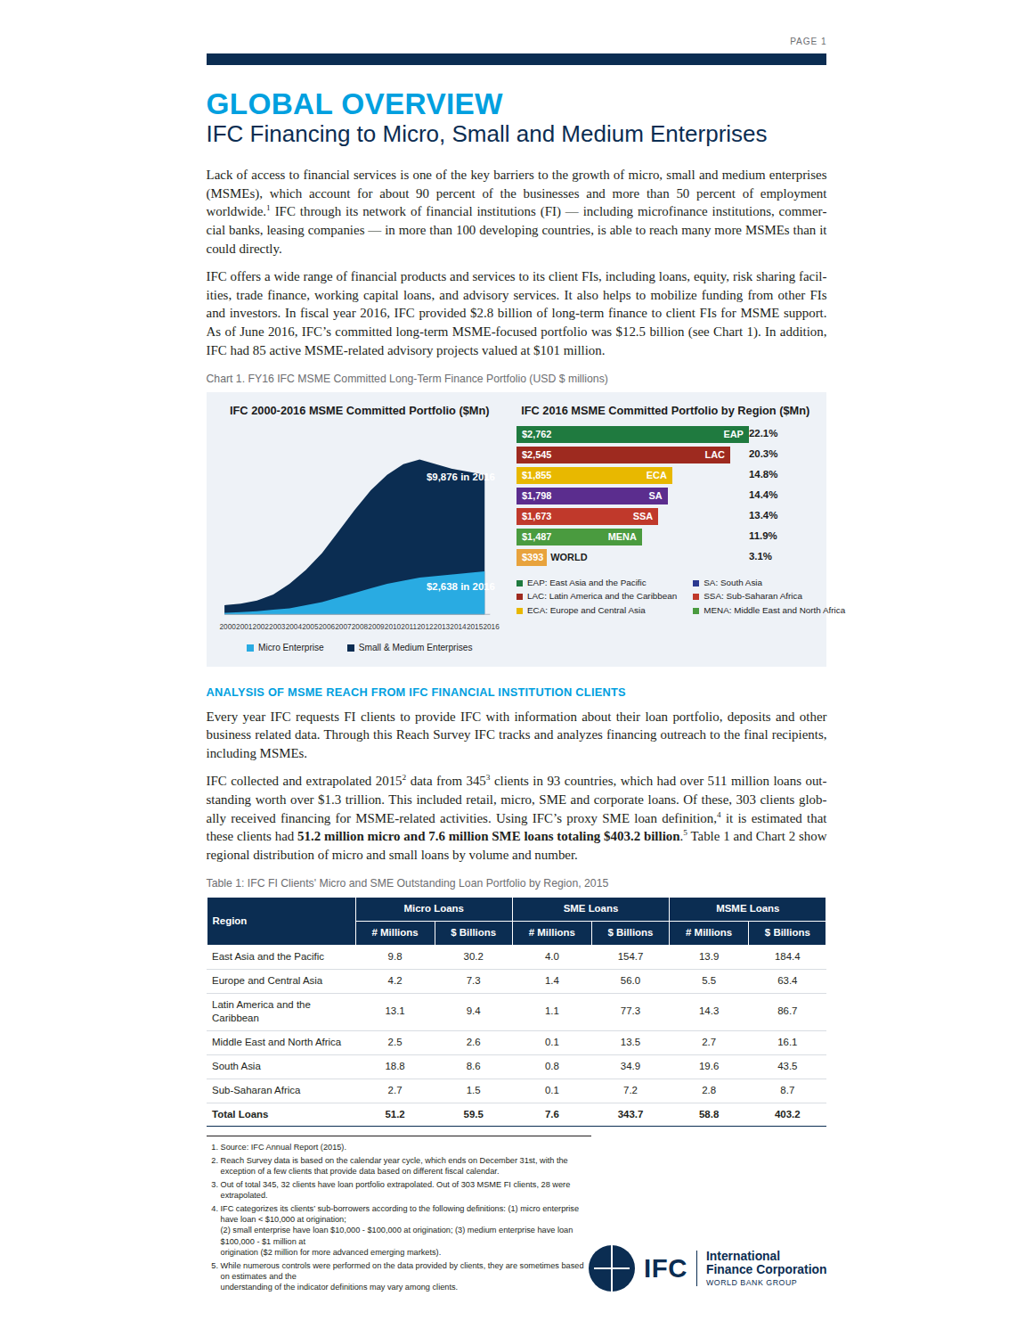PAGE 1
GLOBAL OVERVIEW
IFC Financing to Micro, Small and Medium Enterprises
Lack of access to financial services is one of the key barriers to the growth of micro, small and medium enterprises (MSMEs), which account for about 90 percent of the businesses and more than 50 percent of employment worldwide.1 IFC through its network of financial institutions (FI) — including microfinance institutions, commercial banks, leasing companies — in more than 100 developing countries, is able to reach many more MSMEs than it could directly.
IFC offers a wide range of financial products and services to its client FIs, including loans, equity, risk sharing facilities, trade finance, working capital loans, and advisory services. It also helps to mobilize funding from other FIs and investors. In fiscal year 2016, IFC provided $2.8 billion of long-term finance to client FIs for MSME support. As of June 2016, IFC’s committed long-term MSME-focused portfolio was $12.5 billion (see Chart 1). In addition, IFC had 85 active MSME-related advisory projects valued at $101 million.
Chart 1. FY16 IFC MSME Committed Long-Term Finance Portfolio (USD $ millions)
IFC 2000-2016 MSME Committed Portfolio ($Mn)
$9,876 in 2016
$2,638 in 2016
20002001200220032004200520062007200820092010201120122013201420152016
Micro Enterprise
Small & Medium Enterprises
IFC 2016 MSME Committed Portfolio by Region ($Mn)
| $2,762 EAP | 22.1% |
| $2,545 LAC | 20.3% |
| $1,855 ECA | 14.8% |
| $1,798 SA | 14.4% |
| $1,673 SSA | 13.4% |
| $1,487 MENA | 11.9% |
| $393 WORLD | 3.1% |
EAP: East Asia and the Pacific
LAC: Latin America and the Caribbean
ECA: Europe and Central Asia
SA: South Asia
SSA: Sub-Saharan Africa
MENA: Middle East and North Africa
ANALYSIS OF MSME REACH FROM IFC FINANCIAL INSTITUTION CLIENTS
Every year IFC requests FI clients to provide IFC with information about their loan portfolio, deposits and other business related data. Through this Reach Survey IFC tracks and analyzes financing outreach to the final recipients, including MSMEs.
IFC collected and extrapolated 20152 data from 3453 clients in 93 countries, which had over 511 million loans outstanding worth over $1.3 trillion. This included retail, micro, SME and corporate loans. Of these, 303 clients globally received financing for MSME-related activities. Using IFC’s proxy SME loan definition,4 it is estimated that these clients had 51.2 million micro and 7.6 million SME loans totaling $403.2 billion.5 Table 1 and Chart 2 show regional distribution of micro and small loans by volume and number.
Table 1: IFC FI Clients' Micro and SME Outstanding Loan Portfolio by Region, 2015
| Region | Micro Loans | SME Loans | MSME Loans |
| --- | --- | --- | --- |
| # Millions | $ Billions | # Millions | $ Billions | # Millions | $ Billions |
| East Asia and the Pacific | 9.8 | 30.2 | 4.0 | 154.7 | 13.9 | 184.4 |
| Europe and Central Asia | 4.2 | 7.3 | 1.4 | 56.0 | 5.5 | 63.4 |
| Latin America and the Caribbean | 13.1 | 9.4 | 1.1 | 77.3 | 14.3 | 86.7 |
| Middle East and North Africa | 2.5 | 2.6 | 0.1 | 13.5 | 2.7 | 16.1 |
| South Asia | 18.8 | 8.6 | 0.8 | 34.9 | 19.6 | 43.5 |
| Sub-Saharan Africa | 2.7 | 1.5 | 0.1 | 7.2 | 2.8 | 8.7 |
| Total Loans | 51.2 | 59.5 | 7.6 | 343.7 | 58.8 | 403.2 |
Source: IFC Annual Report (2015).
Reach Survey data is based on the calendar year cycle, which ends on December 31st, with the exception of a few clients that provide data based on different fiscal calendar.
Out of total 345, 32 clients have loan portfolio extrapolated. Out of 303 MSME FI clients, 28 were extrapolated.
IFC categorizes its clients’ sub-borrowers according to the following definitions: (1) micro enterprise have loan < $10,000 at origination; (2) small enterprise have loan $10,000 - $100,000 at origination; (3) medium enterprise have loan $100,000 - $1 million at origination ($2 million for more advanced emerging markets).
While numerous controls were performed on the data provided by clients, they are sometimes based on estimates and the understanding of the indicator definitions may vary among clients.
IFC
International
Finance Corporation
WORLD BANK GROUP